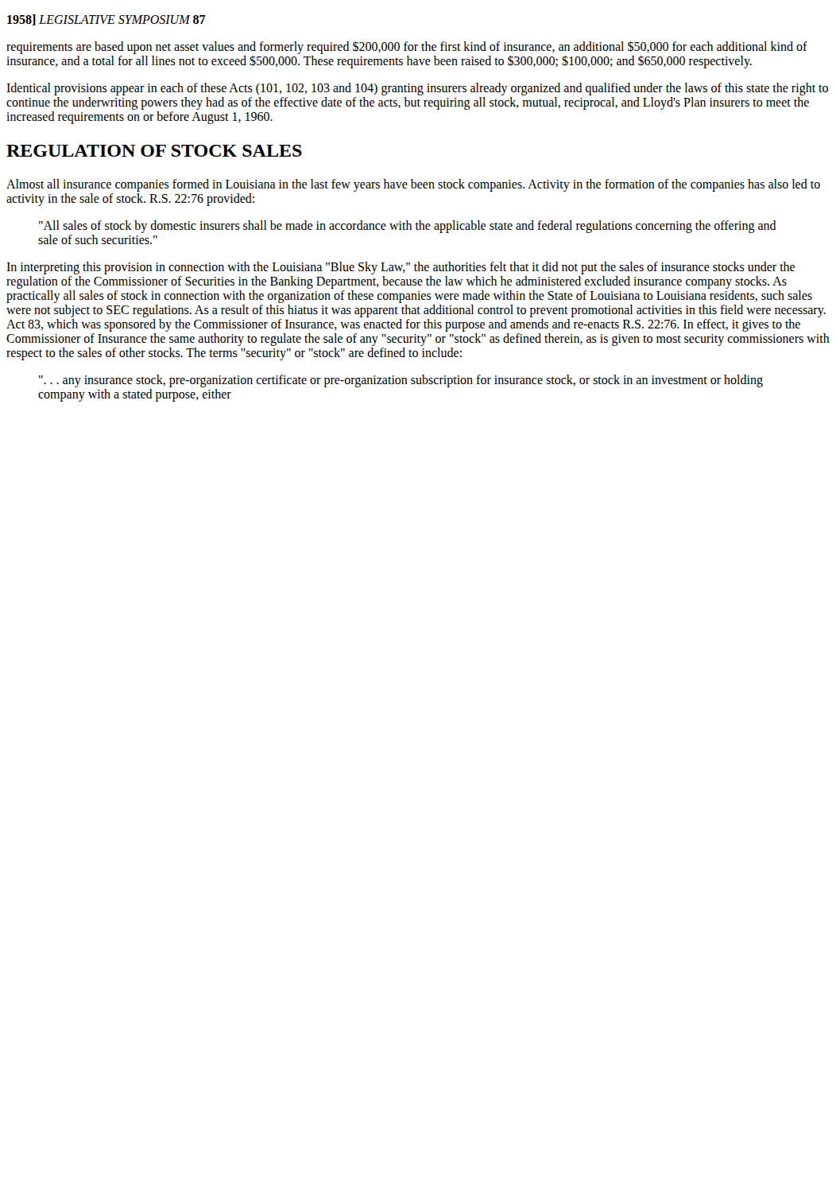1958] LEGISLATIVE SYMPOSIUM 87
requirements are based upon net asset values and formerly required $200,000 for the first kind of insurance, an additional $50,000 for each additional kind of insurance, and a total for all lines not to exceed $500,000. These requirements have been raised to $300,000; $100,000; and $650,000 respectively.
Identical provisions appear in each of these Acts (101, 102, 103 and 104) granting insurers already organized and qualified under the laws of this state the right to continue the underwriting powers they had as of the effective date of the acts, but requiring all stock, mutual, reciprocal, and Lloyd's Plan insurers to meet the increased requirements on or before August 1, 1960.
REGULATION OF STOCK SALES
Almost all insurance companies formed in Louisiana in the last few years have been stock companies. Activity in the formation of the companies has also led to activity in the sale of stock. R.S. 22:76 provided:
"All sales of stock by domestic insurers shall be made in accordance with the applicable state and federal regulations concerning the offering and sale of such securities."
In interpreting this provision in connection with the Louisiana "Blue Sky Law," the authorities felt that it did not put the sales of insurance stocks under the regulation of the Commissioner of Securities in the Banking Department, because the law which he administered excluded insurance company stocks. As practically all sales of stock in connection with the organization of these companies were made within the State of Louisiana to Louisiana residents, such sales were not subject to SEC regulations. As a result of this hiatus it was apparent that additional control to prevent promotional activities in this field were necessary. Act 83, which was sponsored by the Commissioner of Insurance, was enacted for this purpose and amends and re-enacts R.S. 22:76. In effect, it gives to the Commissioner of Insurance the same authority to regulate the sale of any "security" or "stock" as defined therein, as is given to most security commissioners with respect to the sales of other stocks. The terms "security" or "stock" are defined to include:
". . . any insurance stock, pre-organization certificate or pre-organization subscription for insurance stock, or stock in an investment or holding company with a stated purpose, either